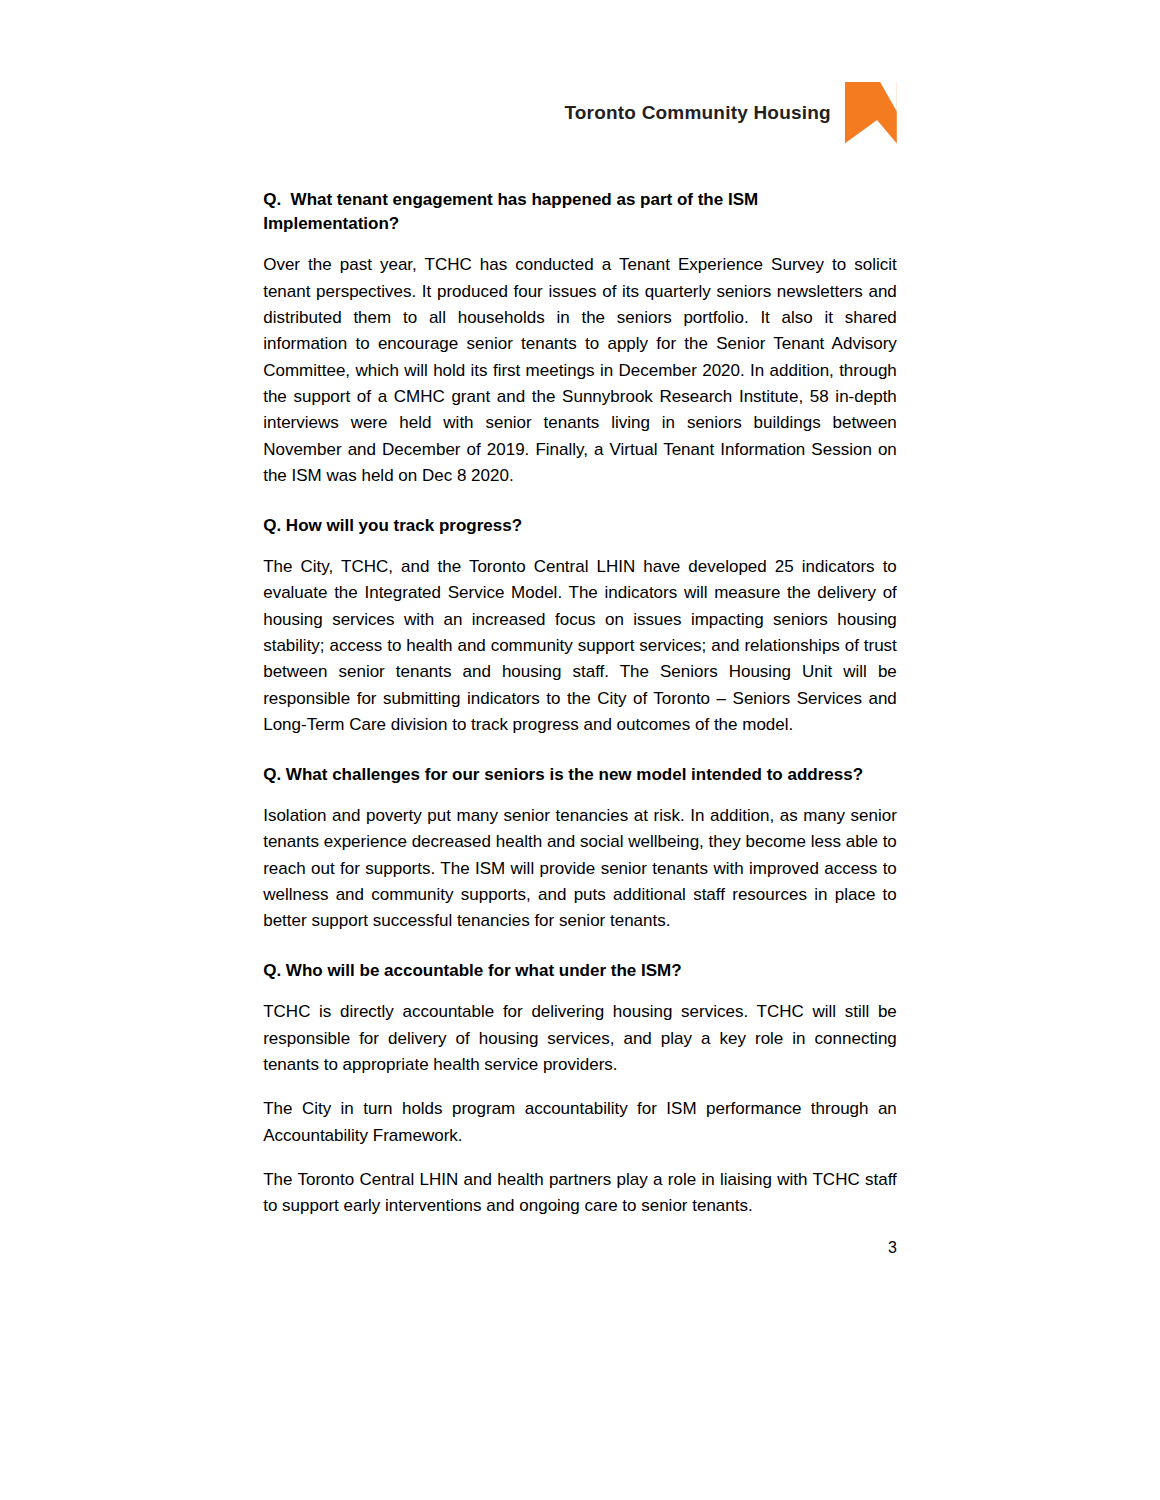Toronto Community Housing
Q. What tenant engagement has happened as part of the ISM Implementation?
Over the past year, TCHC has conducted a Tenant Experience Survey to solicit tenant perspectives. It produced four issues of its quarterly seniors newsletters and distributed them to all households in the seniors portfolio. It also it shared information to encourage senior tenants to apply for the Senior Tenant Advisory Committee, which will hold its first meetings in December 2020. In addition, through the support of a CMHC grant and the Sunnybrook Research Institute, 58 in-depth interviews were held with senior tenants living in seniors buildings between November and December of 2019. Finally, a Virtual Tenant Information Session on the ISM was held on Dec 8 2020.
Q. How will you track progress?
The City, TCHC, and the Toronto Central LHIN have developed 25 indicators to evaluate the Integrated Service Model. The indicators will measure the delivery of housing services with an increased focus on issues impacting seniors housing stability; access to health and community support services; and relationships of trust between senior tenants and housing staff. The Seniors Housing Unit will be responsible for submitting indicators to the City of Toronto – Seniors Services and Long-Term Care division to track progress and outcomes of the model.
Q. What challenges for our seniors is the new model intended to address?
Isolation and poverty put many senior tenancies at risk. In addition, as many senior tenants experience decreased health and social wellbeing, they become less able to reach out for supports. The ISM will provide senior tenants with improved access to wellness and community supports, and puts additional staff resources in place to better support successful tenancies for senior tenants.
Q. Who will be accountable for what under the ISM?
TCHC is directly accountable for delivering housing services. TCHC will still be responsible for delivery of housing services, and play a key role in connecting tenants to appropriate health service providers.
The City in turn holds program accountability for ISM performance through an Accountability Framework.
The Toronto Central LHIN and health partners play a role in liaising with TCHC staff to support early interventions and ongoing care to senior tenants.
3